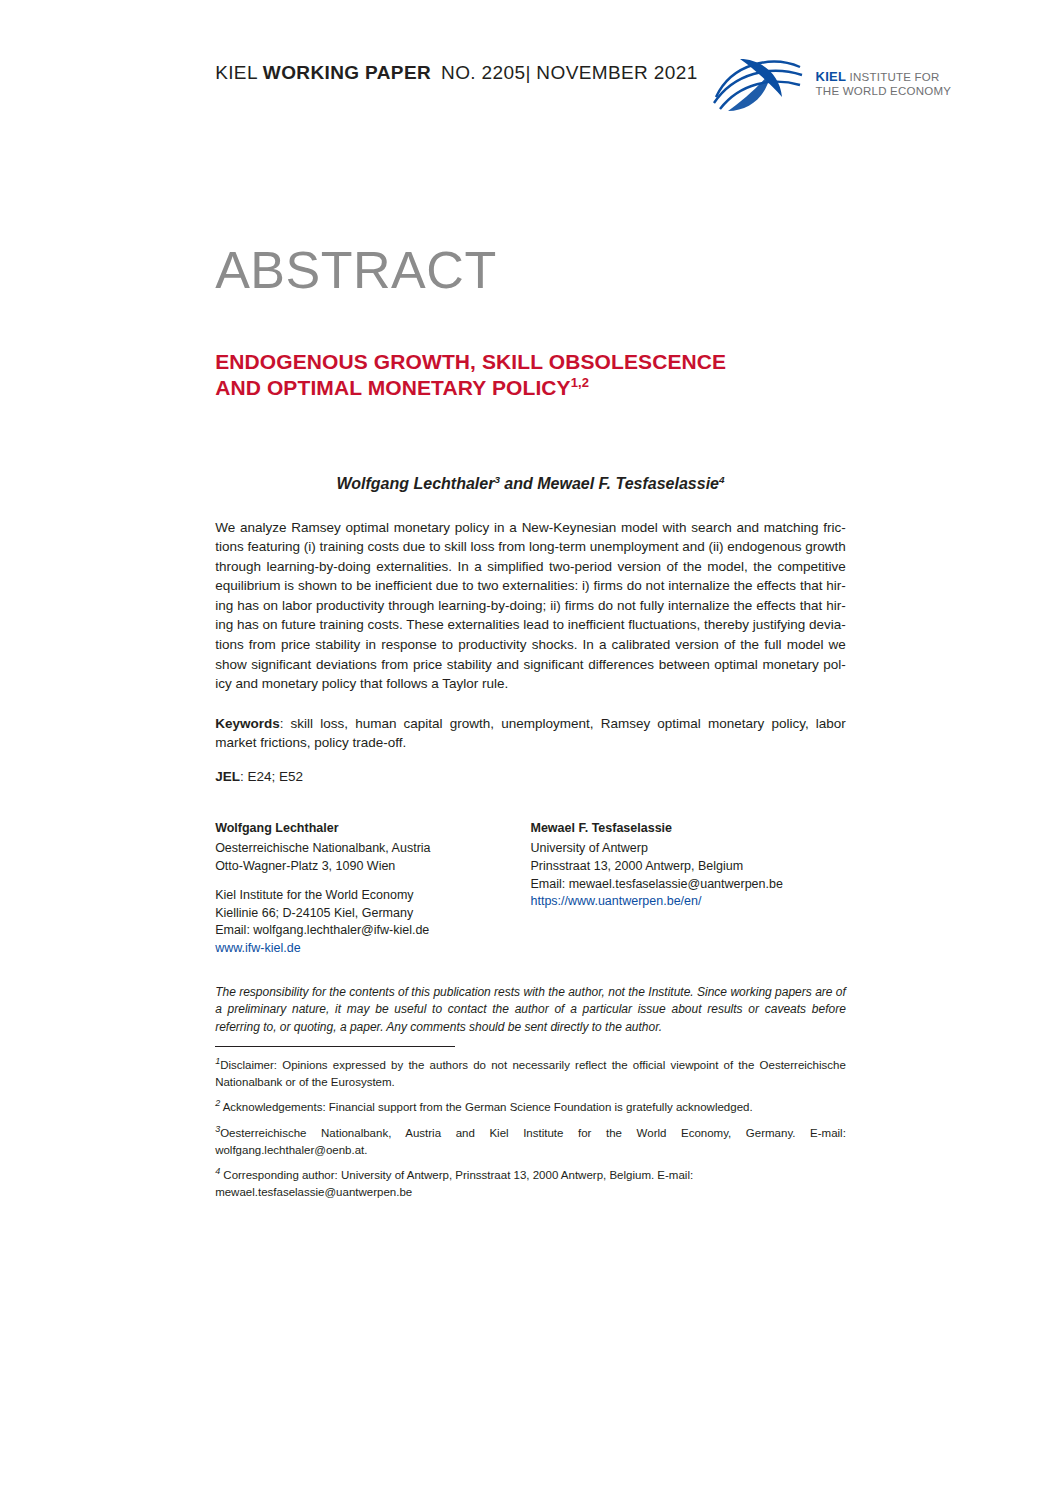KIEL WORKING PAPER NO. 2205| NOVEMBER 2021
KIEL INSTITUTE FOR
THE WORLD ECONOMY
ABSTRACT
ENDOGENOUS GROWTH, SKILL OBSOLESCENCE
AND OPTIMAL MONETARY POLICY1,2
Wolfgang Lechthaler3 and Mewael F. Tesfaselassie4
We analyze Ramsey optimal monetary policy in a New-Keynesian model with search and matching frictions featuring (i) training costs due to skill loss from long-term unemployment and (ii) endogenous growth through learning-by-doing externalities. In a simplified two-period version of the model, the competitive equilibrium is shown to be inefficient due to two externalities: i) firms do not internalize the effects that hiring has on labor productivity through learning-by-doing; ii) firms do not fully internalize the effects that hiring has on future training costs. These externalities lead to inefficient fluctuations, thereby justifying deviations from price stability in response to productivity shocks. In a calibrated version of the full model we show significant deviations from price stability and significant differences between optimal monetary policy and monetary policy that follows a Taylor rule.
Keywords: skill loss, human capital growth, unemployment, Ramsey optimal monetary policy, labor market frictions, policy trade-off.
JEL: E24; E52
Wolfgang Lechthaler
Oesterreichische Nationalbank, Austria
Otto-Wagner-Platz 3, 1090 Wien
Kiel Institute for the World Economy
Kiellinie 66; D-24105 Kiel, Germany
Email: wolfgang.lechthaler@ifw-kiel.de
www.ifw-kiel.de
Mewael F. Tesfaselassie
University of Antwerp
Prinsstraat 13, 2000 Antwerp, Belgium
Email: mewael.tesfaselassie@uantwerpen.be
https://www.uantwerpen.be/en/
The responsibility for the contents of this publication rests with the author, not the Institute. Since working papers are of a preliminary nature, it may be useful to contact the author of a particular issue about results or caveats before referring to, or quoting, a paper. Any comments should be sent directly to the author.
1Disclaimer: Opinions expressed by the authors do not necessarily reflect the official viewpoint of the Oesterreichische Nationalbank or of the Eurosystem.
2 Acknowledgements: Financial support from the German Science Foundation is gratefully acknowledged.
3Oesterreichische Nationalbank, Austria and Kiel Institute for the World Economy, Germany. E-mail: wolfgang.lechthaler@oenb.at.
4 Corresponding author: University of Antwerp, Prinsstraat 13, 2000 Antwerp, Belgium. E-mail:
mewael.tesfaselassie@uantwerpen.be